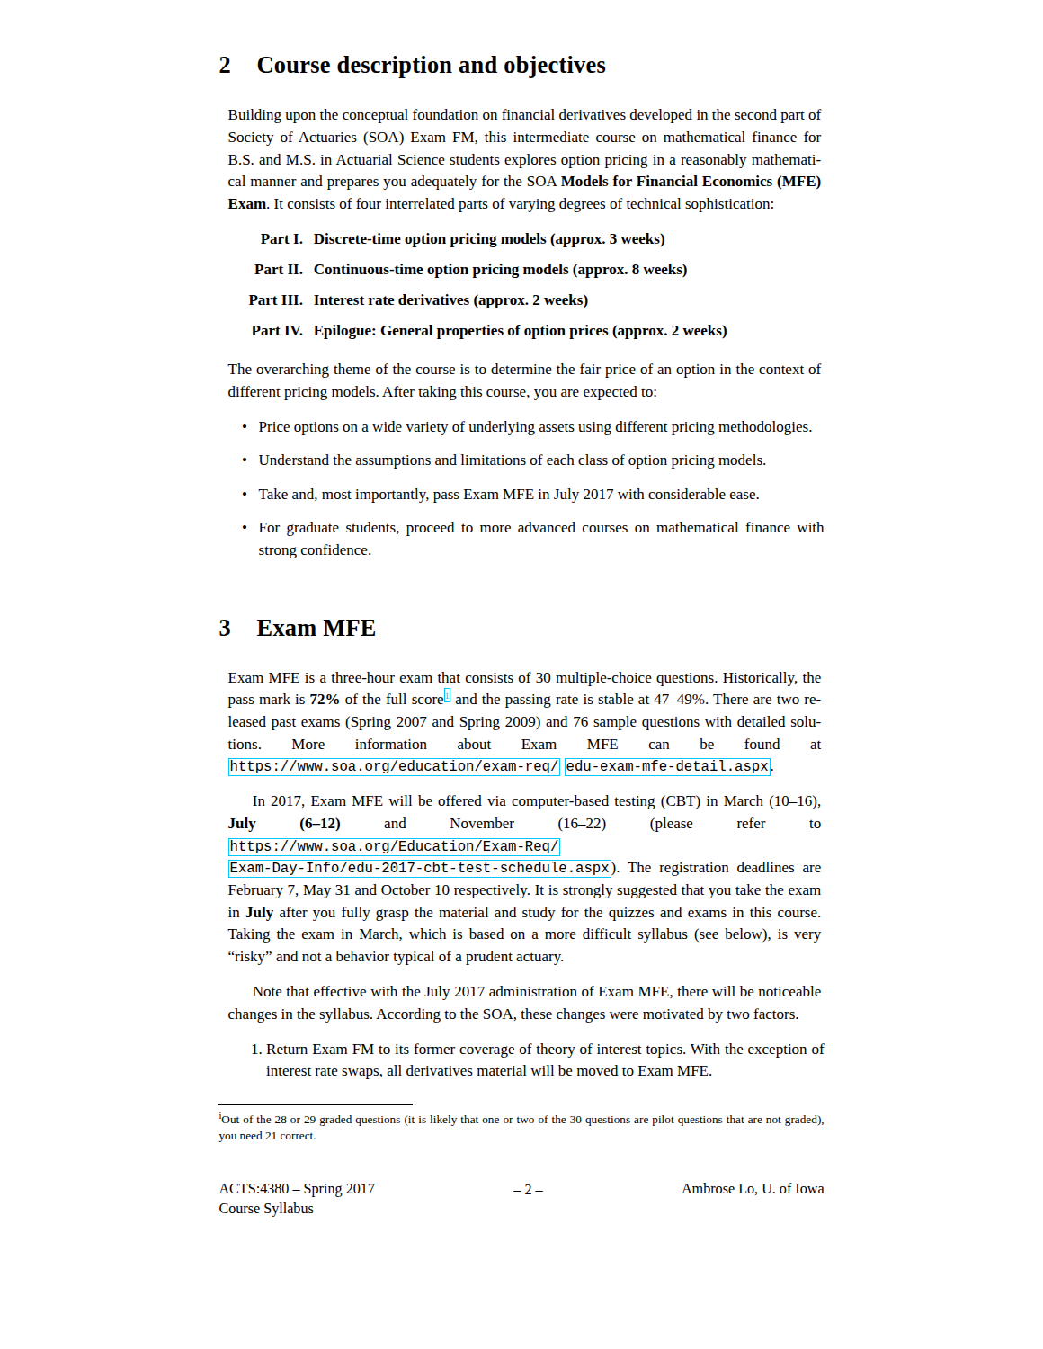2 Course description and objectives
Building upon the conceptual foundation on financial derivatives developed in the second part of Society of Actuaries (SOA) Exam FM, this intermediate course on mathematical finance for B.S. and M.S. in Actuarial Science students explores option pricing in a reasonably mathematical manner and prepares you adequately for the SOA Models for Financial Economics (MFE) Exam. It consists of four interrelated parts of varying degrees of technical sophistication:
Part I.
Discrete-time option pricing models (approx. 3 weeks)
Part II.
Continuous-time option pricing models (approx. 8 weeks)
Part III.
Interest rate derivatives (approx. 2 weeks)
Part IV.
Epilogue: General properties of option prices (approx. 2 weeks)
The overarching theme of the course is to determine the fair price of an option in the context of different pricing models. After taking this course, you are expected to:
Price options on a wide variety of underlying assets using different pricing methodologies.
Understand the assumptions and limitations of each class of option pricing models.
Take and, most importantly, pass Exam MFE in July 2017 with considerable ease.
For graduate students, proceed to more advanced courses on mathematical finance with strong confidence.
3 Exam MFE
Exam MFE is a three-hour exam that consists of 30 multiple-choice questions. Historically, the pass mark is 72% of the full scorei and the passing rate is stable at 47–49%. There are two released past exams (Spring 2007 and Spring 2009) and 76 sample questions with detailed solutions. More information about Exam MFE can be found at https://www.soa.org/education/exam-req/ edu-exam-mfe-detail.aspx.
In 2017, Exam MFE will be offered via computer-based testing (CBT) in March (10–16), July (6–12) and November (16–22) (please refer to https://www.soa.org/Education/Exam-Req/ Exam-Day-Info/edu-2017-cbt-test-schedule.aspx). The registration deadlines are February 7, May 31 and October 10 respectively. It is strongly suggested that you take the exam in July after you fully grasp the material and study for the quizzes and exams in this course. Taking the exam in March, which is based on a more difficult syllabus (see below), is very “risky” and not a behavior typical of a prudent actuary.
Note that effective with the July 2017 administration of Exam MFE, there will be noticeable changes in the syllabus. According to the SOA, these changes were motivated by two factors.
Return Exam FM to its former coverage of theory of interest topics. With the exception of interest rate swaps, all derivatives material will be moved to Exam MFE.
iOut of the 28 or 29 graded questions (it is likely that one or two of the 30 questions are pilot questions that are not graded), you need 21 correct.
ACTS:4380 – Spring 2017
Course Syllabus
– 2 –
Ambrose Lo, U. of Iowa